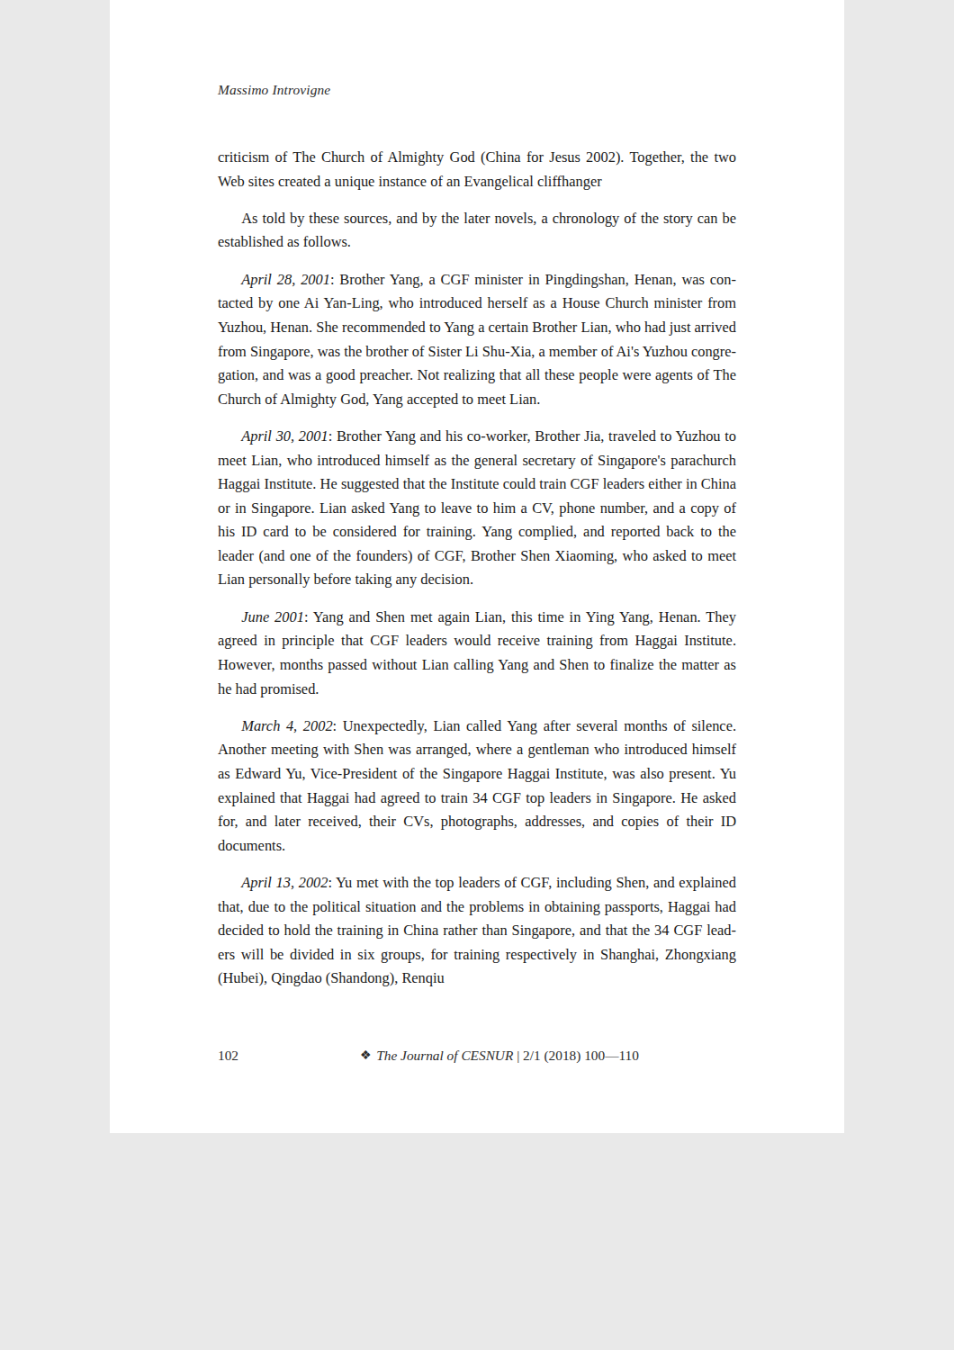Massimo Introvigne
criticism of The Church of Almighty God (China for Jesus 2002). Together, the two Web sites created a unique instance of an Evangelical cliffhanger
As told by these sources, and by the later novels, a chronology of the story can be established as follows.
April 28, 2001: Brother Yang, a CGF minister in Pingdingshan, Henan, was contacted by one Ai Yan-Ling, who introduced herself as a House Church minister from Yuzhou, Henan. She recommended to Yang a certain Brother Lian, who had just arrived from Singapore, was the brother of Sister Li Shu-Xia, a member of Ai's Yuzhou congregation, and was a good preacher. Not realizing that all these people were agents of The Church of Almighty God, Yang accepted to meet Lian.
April 30, 2001: Brother Yang and his co-worker, Brother Jia, traveled to Yuzhou to meet Lian, who introduced himself as the general secretary of Singapore's parachurch Haggai Institute. He suggested that the Institute could train CGF leaders either in China or in Singapore. Lian asked Yang to leave to him a CV, phone number, and a copy of his ID card to be considered for training. Yang complied, and reported back to the leader (and one of the founders) of CGF, Brother Shen Xiaoming, who asked to meet Lian personally before taking any decision.
June 2001: Yang and Shen met again Lian, this time in Ying Yang, Henan. They agreed in principle that CGF leaders would receive training from Haggai Institute. However, months passed without Lian calling Yang and Shen to finalize the matter as he had promised.
March 4, 2002: Unexpectedly, Lian called Yang after several months of silence. Another meeting with Shen was arranged, where a gentleman who introduced himself as Edward Yu, Vice-President of the Singapore Haggai Institute, was also present. Yu explained that Haggai had agreed to train 34 CGF top leaders in Singapore. He asked for, and later received, their CVs, photographs, addresses, and copies of their ID documents.
April 13, 2002: Yu met with the top leaders of CGF, including Shen, and explained that, due to the political situation and the problems in obtaining passports, Haggai had decided to hold the training in China rather than Singapore, and that the 34 CGF leaders will be divided in six groups, for training respectively in Shanghai, Zhongxiang (Hubei), Qingdao (Shandong), Renqiu
102
❖The Journal of CESNUR | 2/1 (2018) 100—110